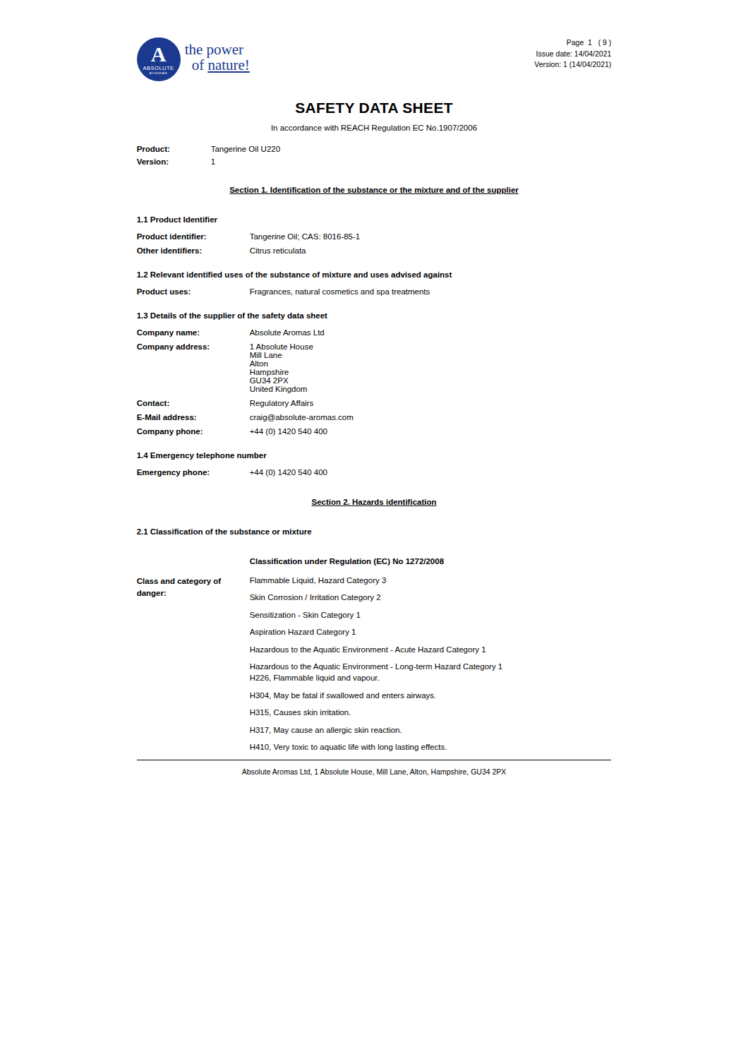A Absolute aromas
the power of nature!
Page 1 ( 9 )
Issue date: 14/04/2021
Version: 1 (14/04/2021)
SAFETY DATA SHEET
In accordance with REACH Regulation EC No.1907/2006
Product:
Tangerine Oil U220
Version:
1
Section 1. Identification of the substance or the mixture and of the supplier
1.1 Product Identifier
Product identifier:
Tangerine Oil; CAS: 8016-85-1
Other identifiers:
Citrus reticulata
1.2 Relevant identified uses of the substance of mixture and uses advised against
Product uses:
Fragrances, natural cosmetics and spa treatments
1.3 Details of the supplier of the safety data sheet
Company name:
Absolute Aromas Ltd
Company address:
1 Absolute House Mill Lane Alton Hampshire GU34 2PX United Kingdom
Contact:
Regulatory Affairs
E-Mail address:
craig@absolute-aromas.com
Company phone:
+44 (0) 1420 540 400
1.4 Emergency telephone number
Emergency phone:
+44 (0) 1420 540 400
Section 2. Hazards identification
2.1 Classification of the substance or mixture
Classification under Regulation (EC) No 1272/2008
Class and category of danger:
Flammable Liquid, Hazard Category 3
Skin Corrosion / Irritation Category 2
Sensitization - Skin Category 1
Aspiration Hazard Category 1
Hazardous to the Aquatic Environment - Acute Hazard Category 1
Hazardous to the Aquatic Environment - Long-term Hazard Category 1
H226, Flammable liquid and vapour.
H304, May be fatal if swallowed and enters airways.
H315, Causes skin irritation.
H317, May cause an allergic skin reaction.
H410, Very toxic to aquatic life with long lasting effects.
Absolute Aromas Ltd, 1 Absolute House, Mill Lane, Alton, Hampshire, GU34 2PX